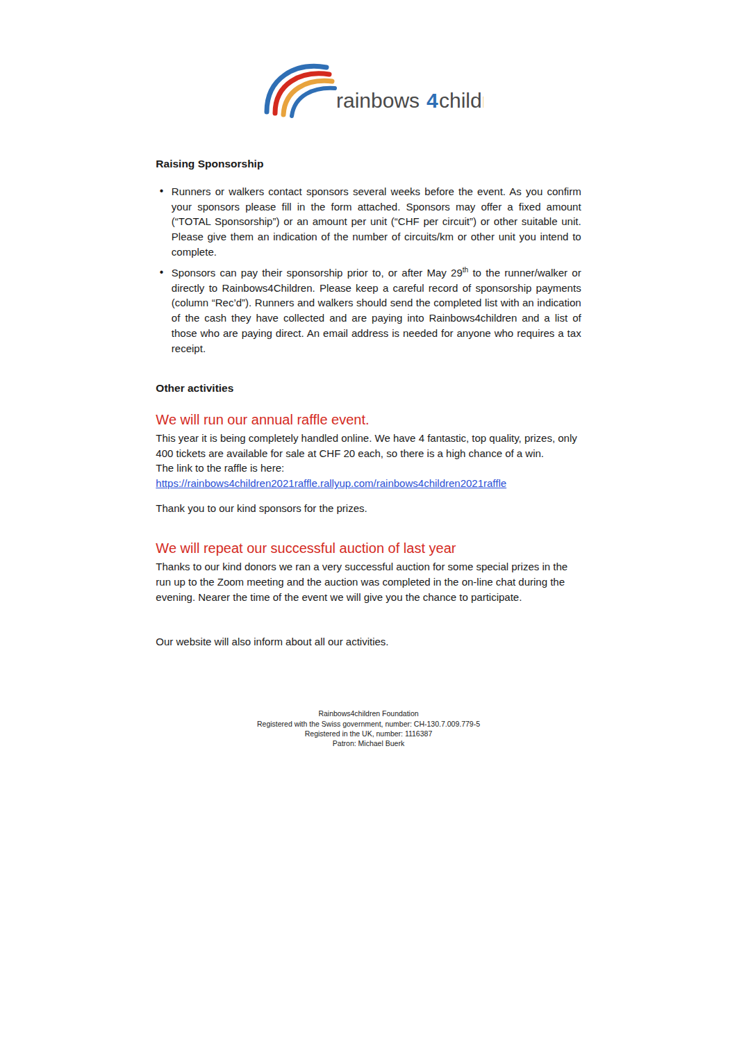rainbows 4 children
Raising Sponsorship
Runners or walkers contact sponsors several weeks before the event. As you confirm your sponsors please fill in the form attached. Sponsors may offer a fixed amount (“TOTAL Sponsorship”) or an amount per unit (“CHF per circuit”) or other suitable unit. Please give them an indication of the number of circuits/km or other unit you intend to complete.
Sponsors can pay their sponsorship prior to, or after May 29th to the runner/walker or directly to Rainbows4Children. Please keep a careful record of sponsorship payments (column “Rec’d”). Runners and walkers should send the completed list with an indication of the cash they have collected and are paying into Rainbows4children and a list of those who are paying direct. An email address is needed for anyone who requires a tax receipt.
Other activities
We will run our annual raffle event.
This year it is being completely handled online. We have 4 fantastic, top quality, prizes, only 400 tickets are available for sale at CHF 20 each, so there is a high chance of a win.
The link to the raffle is here:
https://rainbows4children2021raffle.rallyup.com/rainbows4children2021raffle
Thank you to our kind sponsors for the prizes.
We will repeat our successful auction of last year
Thanks to our kind donors we ran a very successful auction for some special prizes in the run up to the Zoom meeting and the auction was completed in the on-line chat during the evening. Nearer the time of the event we will give you the chance to participate.
Our website will also inform about all our activities.
Rainbows4children Foundation
Registered with the Swiss government, number: CH-130.7.009.779-5
Registered in the UK, number: 1116387
Patron: Michael Buerk